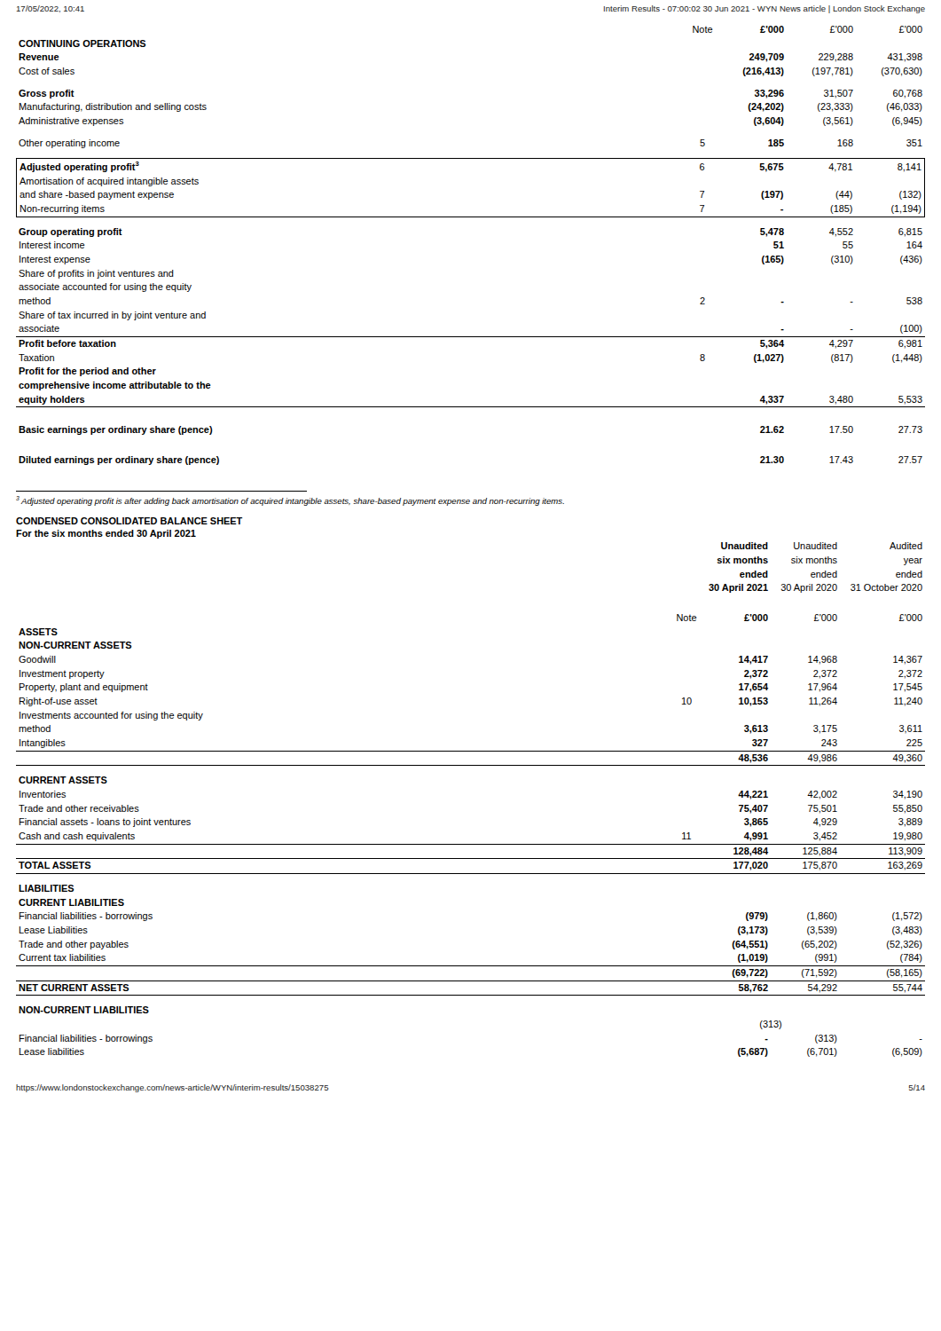17/05/2022, 10:41 Interim Results - 07:00:02 30 Jun 2021 - WYN News article | London Stock Exchange
| | Note | £'000 | £'000 | £'000 |
| CONTINUING OPERATIONS | | | | |
| Revenue | | 249,709 | 229,288 | 431,398 |
| Cost of sales | | (216,413) | (197,781) | (370,630) |
| Gross profit | | 33,296 | 31,507 | 60,768 |
| Manufacturing, distribution and selling costs | | (24,202) | (23,333) | (46,033) |
| Administrative expenses | | (3,604) | (3,561) | (6,945) |
| Other operating income | 5 | 185 | 168 | 351 |
| Adjusted operating profit 3 | 6 | 5,675 | 4,781 | 8,141 |
| Amortisation of acquired intangible assets | | | | |
| and share -based payment expense | 7 | (197) | (44) | (132) |
| Non-recurring items | 7 | - | (185) | (1,194) |
| Group operating profit | | 5,478 | 4,552 | 6,815 |
| Interest income | | 51 | 55 | 164 |
| Interest expense | | (165) | (310) | (436) |
| Share of profits in joint ventures and | | | | |
| associate accounted for using the equity | | | | |
| method | 2 | - | - | 538 |
| Share of tax incurred in by joint venture and | | | | |
| associate | | - | - | (100) |
| Profit before taxation | | 5,364 | 4,297 | 6,981 |
| Taxation | 8 | (1,027) | (817) | (1,448) |
| Profit for the period and other | | | | |
| comprehensive income attributable to the | | | | |
| equity holders | | 4,337 | 3,480 | 5,533 |
| Basic earnings per ordinary share (pence) | | 21.62 | 17.50 | 27.73 |
| Diluted earnings per ordinary share (pence) | | 21.30 | 17.43 | 27.57 |
3 Adjusted operating profit is after adding back amortisation of acquired intangible assets, share-based payment expense and non-recurring items.
CONDENSED CONSOLIDATED BALANCE SHEET
For the six months ended 30 April 2021
| | | Unaudited | Unaudited | Audited |
| | | six months | six months | year |
| | | ended | ended | ended |
| | | 30 April 2021 | 30 April 2020 | 31 October 2020 |
| | Note | £'000 | £'000 | £'000 |
| ASSETS | | | | |
| NON-CURRENT ASSETS | | | | |
| Goodwill | | 14,417 | 14,968 | 14,367 |
| Investment property | | 2,372 | 2,372 | 2,372 |
| Property, plant and equipment | | 17,654 | 17,964 | 17,545 |
| Right-of-use asset | 10 | 10,153 | 11,264 | 11,240 |
| Investments accounted for using the equity | | | | |
| method | | 3,613 | 3,175 | 3,611 |
| Intangibles | | 327 | 243 | 225 |
| | | 48,536 | 49,986 | 49,360 |
| CURRENT ASSETS | | | | |
| Inventories | | 44,221 | 42,002 | 34,190 |
| Trade and other receivables | | 75,407 | 75,501 | 55,850 |
| Financial assets - loans to joint ventures | | 3,865 | 4,929 | 3,889 |
| Cash and cash equivalents | 11 | 4,991 | 3,452 | 19,980 |
| | | 128,484 | 125,884 | 113,909 |
| TOTAL ASSETS | | 177,020 | 175,870 | 163,269 |
| LIABILITIES | | | | |
| CURRENT LIABILITIES | | | | |
| Financial liabilities - borrowings | | (979) | (1,860) | (1,572) |
| Lease Liabilities | | (3,173) | (3,539) | (3,483) |
| Trade and other payables | | (64,551) | (65,202) | (52,326) |
| Current tax liabilities | | (1,019) | (991) | (784) |
| | | (69,722) | (71,592) | (58,165) |
| NET CURRENT ASSETS | | 58,762 | 54,292 | 55,744 |
| NON-CURRENT LIABILITIES | | | | |
| | | (313) | |
| Financial liabilities - borrowings | | - | (313) | - |
| Lease liabilities | | (5,687) | (6,701) | (6,509) |
https://www.londonstockexchange.com/news-article/WYN/interim-results/15038275 5/14